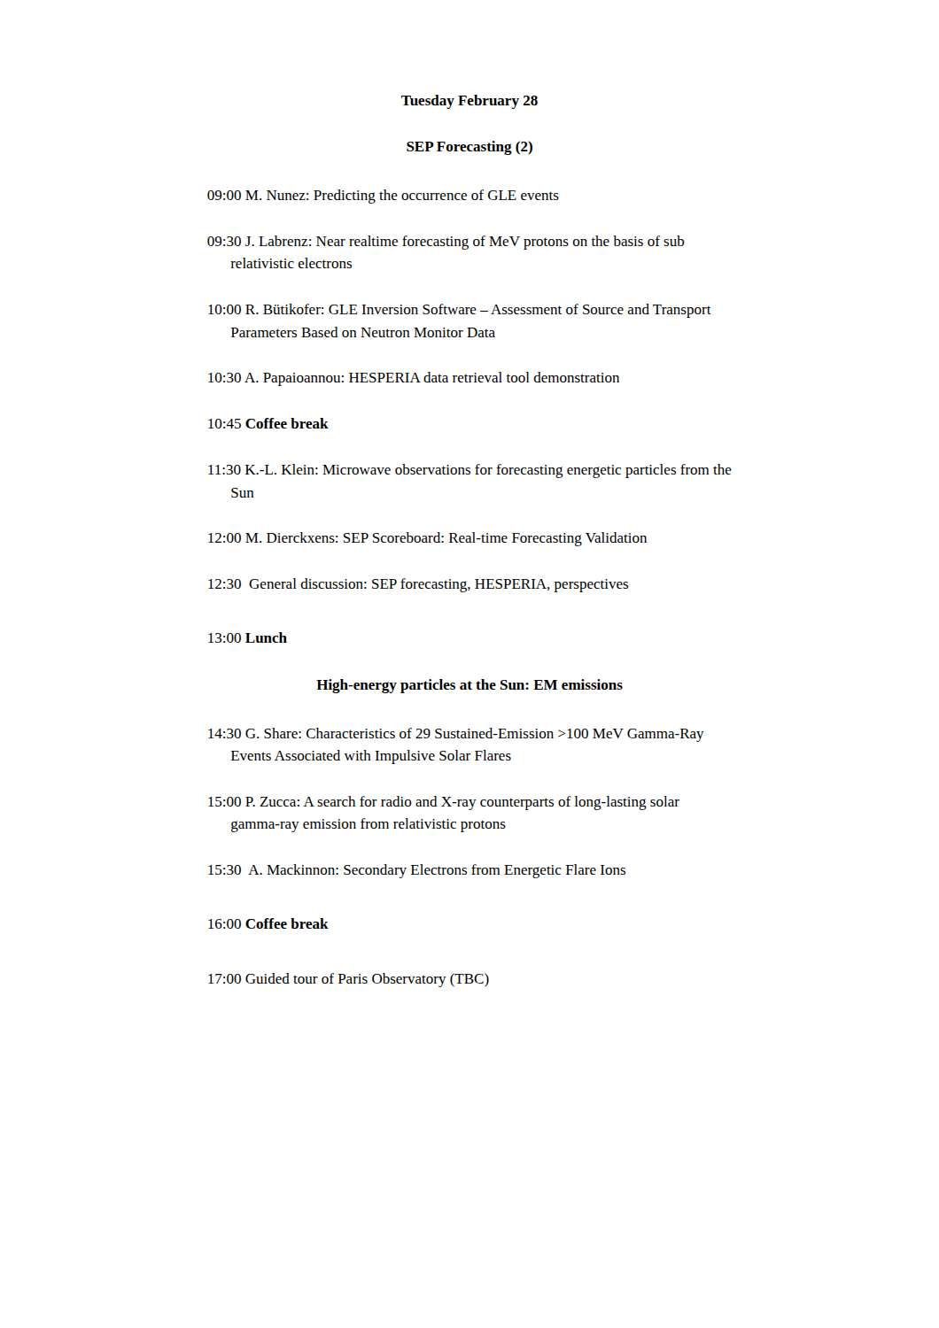Tuesday February 28
SEP Forecasting (2)
09:00 M. Nunez: Predicting the occurrence of GLE events
09:30 J. Labrenz: Near realtime forecasting of MeV protons on the basis of sub relativistic electrons
10:00 R. Bütikofer: GLE Inversion Software – Assessment of Source and Transport Parameters Based on Neutron Monitor Data
10:30 A. Papaioannou: HESPERIA data retrieval tool demonstration
10:45 Coffee break
11:30 K.-L. Klein: Microwave observations for forecasting energetic particles from the Sun
12:00 M. Dierckxens: SEP Scoreboard: Real-time Forecasting Validation
12:30 General discussion: SEP forecasting, HESPERIA, perspectives
13:00 Lunch
High-energy particles at the Sun: EM emissions
14:30 G. Share: Characteristics of 29 Sustained-Emission >100 MeV Gamma-Ray Events Associated with Impulsive Solar Flares
15:00 P. Zucca: A search for radio and X-ray counterparts of long-lasting solar gamma-ray emission from relativistic protons
15:30 A. Mackinnon: Secondary Electrons from Energetic Flare Ions
16:00 Coffee break
17:00 Guided tour of Paris Observatory (TBC)